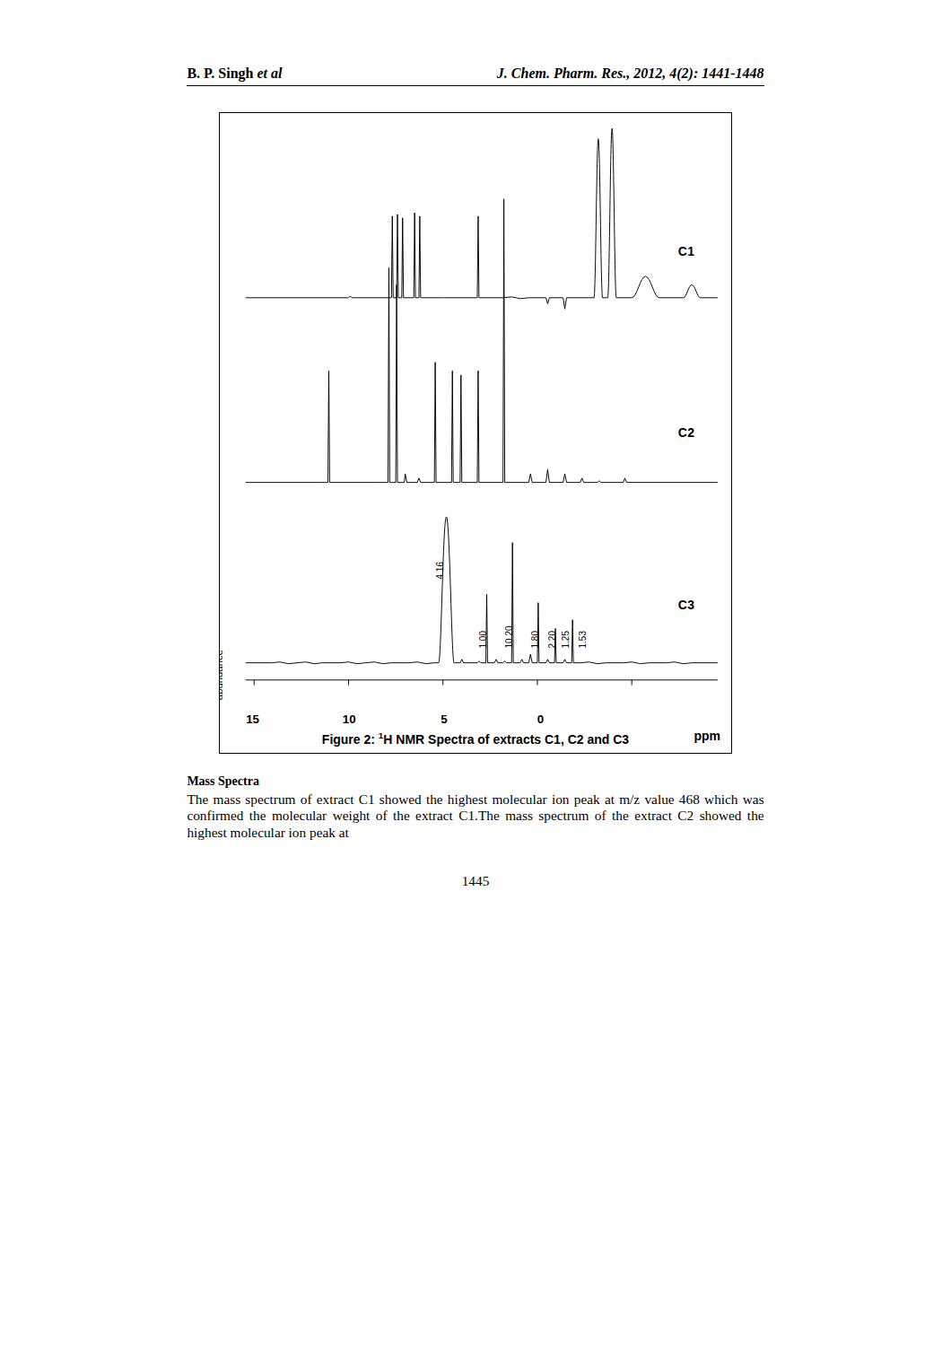B. P. Singh et al
J. Chem. Pharm. Res., 2012, 4(2): 1441-1448
C1
C2
C3
abundance
4.16
1.00
10.20
1.80
2.20
1.25
1.53
15 10 5 0
ppm
Figure 2: 1H NMR Spectra of extracts C1, C2 and C3
Mass Spectra
The mass spectrum of extract C1 showed the highest molecular ion peak at m/z value 468 which was confirmed the molecular weight of the extract C1.The mass spectrum of the extract C2 showed the highest molecular ion peak at
1445